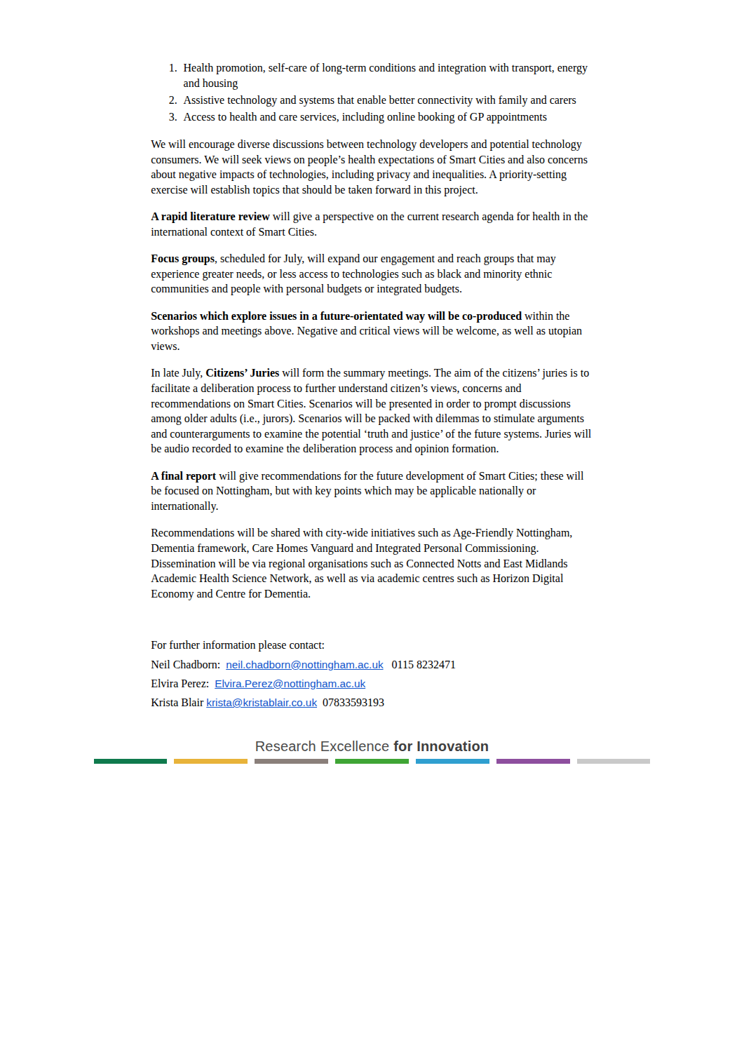Health promotion, self-care of long-term conditions and integration with transport, energy and housing
Assistive technology and systems that enable better connectivity with family and carers
Access to health and care services, including online booking of GP appointments
We will encourage diverse discussions between technology developers and potential technology consumers. We will seek views on people’s health expectations of Smart Cities and also concerns about negative impacts of technologies, including privacy and inequalities. A priority-setting exercise will establish topics that should be taken forward in this project.
A rapid literature review will give a perspective on the current research agenda for health in the international context of Smart Cities.
Focus groups, scheduled for July, will expand our engagement and reach groups that may experience greater needs, or less access to technologies such as black and minority ethnic communities and people with personal budgets or integrated budgets.
Scenarios which explore issues in a future-orientated way will be co-produced within the workshops and meetings above. Negative and critical views will be welcome, as well as utopian views.
In late July, Citizens’ Juries will form the summary meetings. The aim of the citizens’ juries is to facilitate a deliberation process to further understand citizen’s views, concerns and recommendations on Smart Cities. Scenarios will be presented in order to prompt discussions among older adults (i.e., jurors). Scenarios will be packed with dilemmas to stimulate arguments and counterarguments to examine the potential ‘truth and justice’ of the future systems. Juries will be audio recorded to examine the deliberation process and opinion formation.
A final report will give recommendations for the future development of Smart Cities; these will be focused on Nottingham, but with key points which may be applicable nationally or internationally.
Recommendations will be shared with city-wide initiatives such as Age-Friendly Nottingham, Dementia framework, Care Homes Vanguard and Integrated Personal Commissioning. Dissemination will be via regional organisations such as Connected Notts and East Midlands Academic Health Science Network, as well as via academic centres such as Horizon Digital Economy and Centre for Dementia.
For further information please contact:
Neil Chadborn: neil.chadborn@nottingham.ac.uk 0115 8232471
Elvira Perez: Elvira.Perez@nottingham.ac.uk
Krista Blair krista@kristablair.co.uk 07833593193
Research Excellence for Innovation